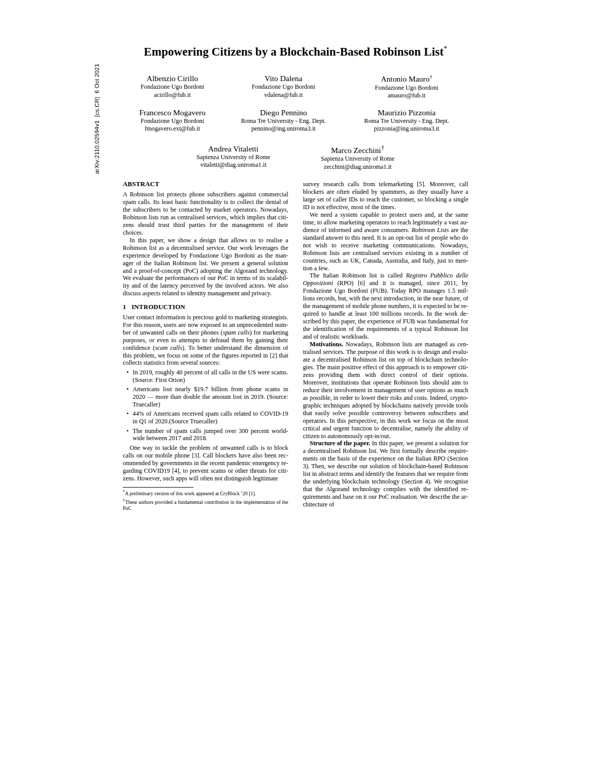arXiv:2110.02594v1 [cs.CR] 6 Oct 2021
Empowering Citizens by a Blockchain-Based Robinson List*
| Albenzio Cirillo Fondazione Ugo Bordoni acirillo@fub.it | Vito Dalena Fondazione Ugo Bordoni vdalena@fub.it | Antonio Mauro † Fondazione Ugo Bordoni amauro@fub.it |
| Francesco Mogavero Fondazione Ugo Bordoni fmogavero.ext@fub.it | Diego Pennino Roma Tre University - Eng. Dept. pennino@ing.uniroma3.it | Maurizio Pizzonia Roma Tre University - Eng. Dept. pizzonia@ing.uniroma3.it |
| Andrea Vitaletti Sapienza University of Rome vitaletti@diag.uniroma1.it | Marco Zecchini † Sapienza University of Rome zecchini@diag.uniroma1.it |
Abstract
A Robinson list protects phone subscribers against commercial spam calls. Its least basic functionality is to collect the denial of the subscribers to be contacted by market operators. Nowadays, Robinson lists run as centralised services, which implies that citizens should trust third parties for the management of their choices.
In this paper, we show a design that allows us to realise a Robinson list as a decentralised service. Our work leverages the experience developed by Fondazione Ugo Bordoni as the manager of the Italian Robinson list. We present a general solution and a proof-of-concept (PoC) adopting the Algorand technology. We evaluate the performances of our PoC in terms of its scalability and of the latency perceived by the involved actors. We also discuss aspects related to identity management and privacy.
1 Introduction
User contact information is precious gold to marketing strategists. For this reason, users are now exposed to an unprecedented number of unwanted calls on their phones (spam calls) for marketing purposes, or even to attempts to defraud them by gaining their confidence (scam calls). To better understand the dimension of this problem, we focus on some of the figures reported in [2] that collects statistics from several sources:
In 2019, roughly 40 percent of all calls in the US were scams. (Source: First Orion)
Americans lost nearly $19.7 billion from phone scams in 2020 — more than double the amount lost in 2019. (Source: Truecaller)
44% of Americans received spam calls related to COVID-19 in Q1 of 2020.(Source Truecaller)
The number of spam calls jumped over 300 percent worldwide between 2017 and 2018.
One way to tackle the problem of unwanted calls is to block calls on our mobile phone [3]. Call blockers have also been recommended by governments in the recent pandemic emergency regarding COVID19 [4], to prevent scams or other threats for citizens. However, such apps will often not distinguish legitimate
*A preliminary version of this work appeared at CryBlock ’20 [1].
†These authors provided a fundamental contribution in the implementation of the PoC
survey research calls from telemarketing [5]. Moreover, call blockers are often eluded by spammers, as they usually have a large set of caller IDs to reach the customer, so blocking a single ID is not effective, most of the times.
We need a system capable to protect users and, at the same time, to allow marketing operators to reach legitimately a vast audience of informed and aware consumers. Robinson Lists are the standard answer to this need. It is an opt-out list of people who do not wish to receive marketing communications. Nowadays, Robinson lists are centralised services existing in a number of countries, such as UK, Canada, Australia, and Italy, just to mention a few.
The Italian Robinson list is called Registro Pubblico delle Opposizioni (RPO) [6] and it is managed, since 2011, by Fondazione Ugo Bordoni (FUB). Today RPO manages 1.5 millions records, but, with the next introduction, in the near future, of the management of mobile phone numbers, it is expected to be required to handle at least 100 millions records. In the work described by this paper, the experience of FUB was fundamental for the identification of the requirements of a typical Robinson list and of realistic workloads.
Motivations. Nowadays, Robinson lists are managed as centralised services. The purpose of this work is to design and evaluate a decentralised Robinson list on top of blockchain technologies. The main positive effect of this approach is to empower citizens providing them with direct control of their options. Moreover, institutions that operate Robinson lists should aim to reduce their involvement in management of user options as much as possible, in order to lower their risks and costs. Indeed, cryptographic techniques adopted by blockchains natively provide tools that easily solve possible controversy between subscribers and operators. In this perspective, in this work we focus on the most critical and urgent function to decentralise, namely the ability of citizen to autonomously opt-in/out.
Structure of the paper. In this paper, we present a solution for a decentralised Robinson list. We first formally describe requirements on the basis of the experience on the Italian RPO (Section 3). Then, we describe our solution of blockchain-based Robinson list in abstract terms and identify the features that we require from the underlying blockchain technology (Section 4). We recognise that the Algorand technology complies with the identified requirements and base on it our PoC realisation. We describe the architecture of